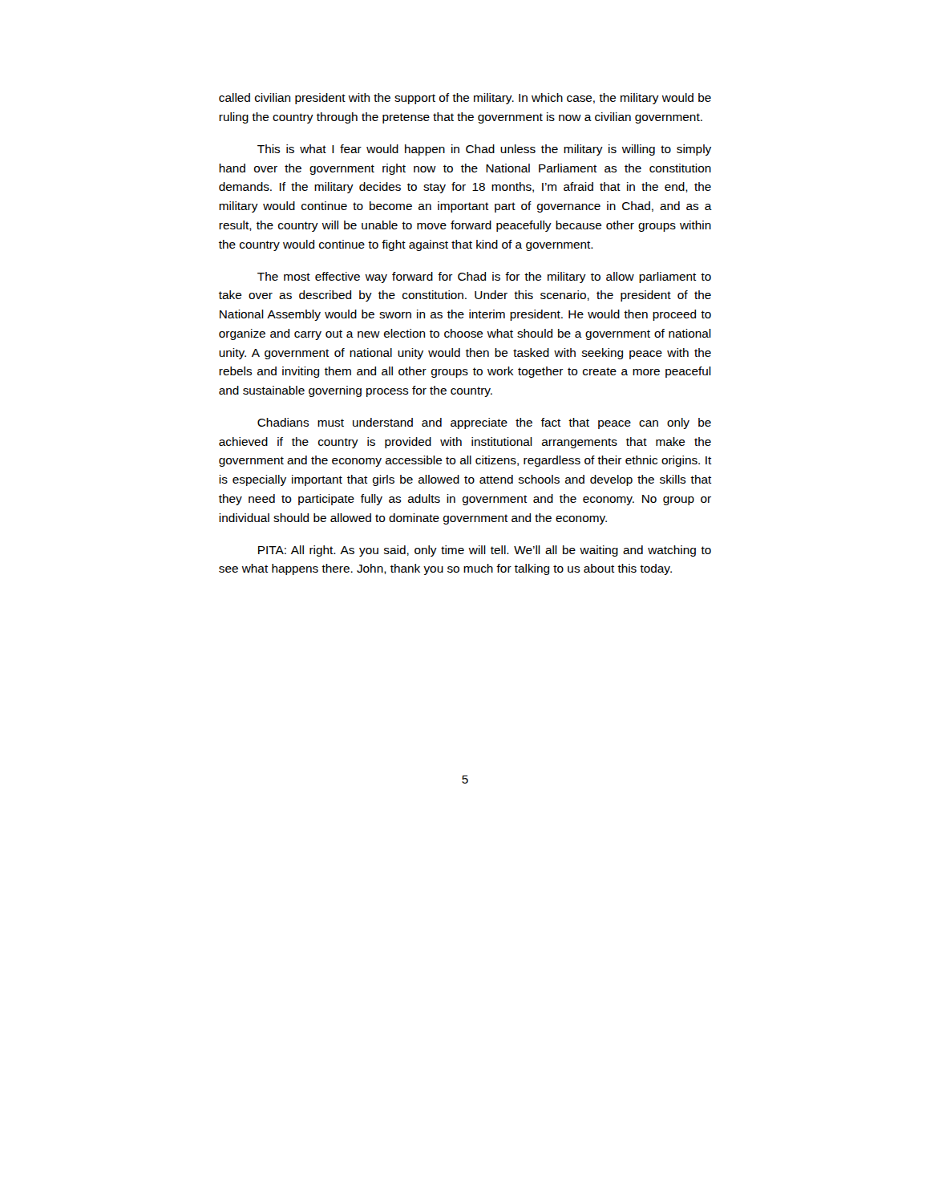called civilian president with the support of the military. In which case, the military would be ruling the country through the pretense that the government is now a civilian government.
This is what I fear would happen in Chad unless the military is willing to simply hand over the government right now to the National Parliament as the constitution demands. If the military decides to stay for 18 months, I’m afraid that in the end, the military would continue to become an important part of governance in Chad, and as a result, the country will be unable to move forward peacefully because other groups within the country would continue to fight against that kind of a government.
The most effective way forward for Chad is for the military to allow parliament to take over as described by the constitution. Under this scenario, the president of the National Assembly would be sworn in as the interim president. He would then proceed to organize and carry out a new election to choose what should be a government of national unity. A government of national unity would then be tasked with seeking peace with the rebels and inviting them and all other groups to work together to create a more peaceful and sustainable governing process for the country.
Chadians must understand and appreciate the fact that peace can only be achieved if the country is provided with institutional arrangements that make the government and the economy accessible to all citizens, regardless of their ethnic origins. It is especially important that girls be allowed to attend schools and develop the skills that they need to participate fully as adults in government and the economy. No group or individual should be allowed to dominate government and the economy.
PITA: All right. As you said, only time will tell. We’ll all be waiting and watching to see what happens there. John, thank you so much for talking to us about this today.
5